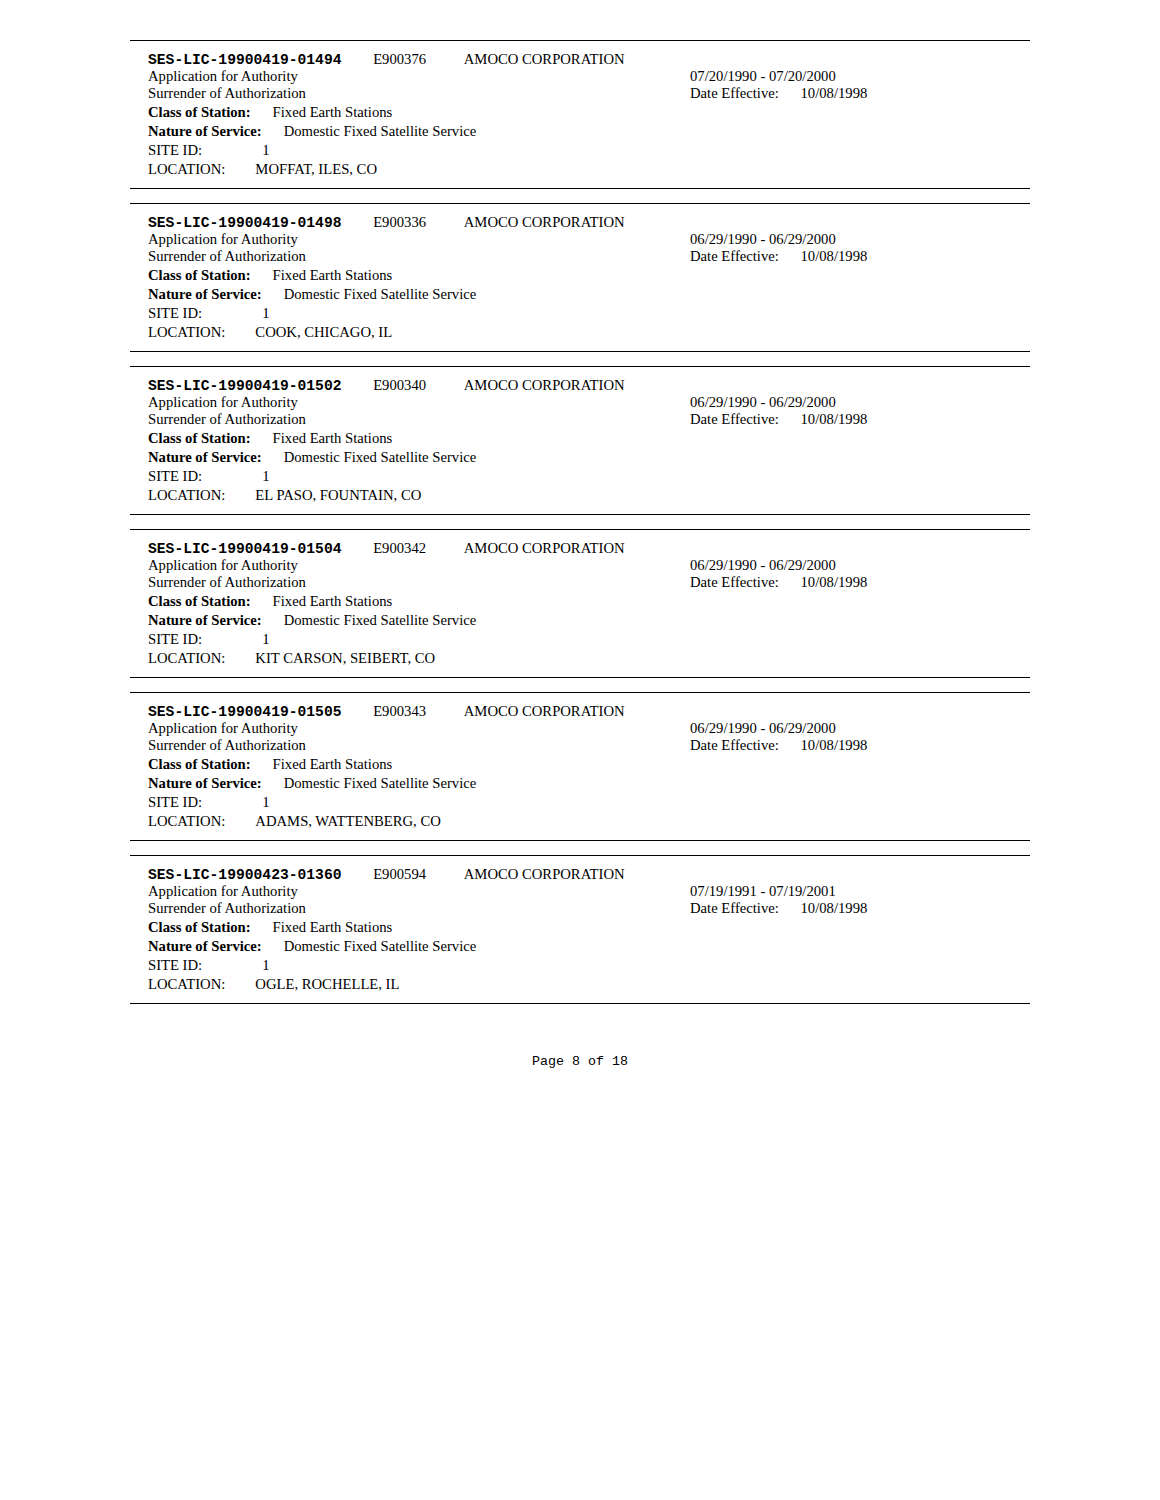SES-LIC-19900419-01494 E900376 AMOCO CORPORATION
Application for Authority
07/20/1990 - 07/20/2000
Surrender of Authorization
Date Effective: 10/08/1998
Class of Station: Fixed Earth Stations
Nature of Service: Domestic Fixed Satellite Service
SITE ID:1
LOCATION:MOFFAT, ILES, CO
SES-LIC-19900419-01498 E900336 AMOCO CORPORATION
Application for Authority
06/29/1990 - 06/29/2000
Surrender of Authorization
Date Effective: 10/08/1998
Class of Station: Fixed Earth Stations
Nature of Service: Domestic Fixed Satellite Service
SITE ID:1
LOCATION:COOK, CHICAGO, IL
SES-LIC-19900419-01502 E900340 AMOCO CORPORATION
Application for Authority
06/29/1990 - 06/29/2000
Surrender of Authorization
Date Effective: 10/08/1998
Class of Station: Fixed Earth Stations
Nature of Service: Domestic Fixed Satellite Service
SITE ID:1
LOCATION:EL PASO, FOUNTAIN, CO
SES-LIC-19900419-01504 E900342 AMOCO CORPORATION
Application for Authority
06/29/1990 - 06/29/2000
Surrender of Authorization
Date Effective: 10/08/1998
Class of Station: Fixed Earth Stations
Nature of Service: Domestic Fixed Satellite Service
SITE ID:1
LOCATION:KIT CARSON, SEIBERT, CO
SES-LIC-19900419-01505 E900343 AMOCO CORPORATION
Application for Authority
06/29/1990 - 06/29/2000
Surrender of Authorization
Date Effective: 10/08/1998
Class of Station: Fixed Earth Stations
Nature of Service: Domestic Fixed Satellite Service
SITE ID:1
LOCATION:ADAMS, WATTENBERG, CO
SES-LIC-19900423-01360 E900594 AMOCO CORPORATION
Application for Authority
07/19/1991 - 07/19/2001
Surrender of Authorization
Date Effective: 10/08/1998
Class of Station: Fixed Earth Stations
Nature of Service: Domestic Fixed Satellite Service
SITE ID:1
LOCATION:OGLE, ROCHELLE, IL
Page 8 of 18